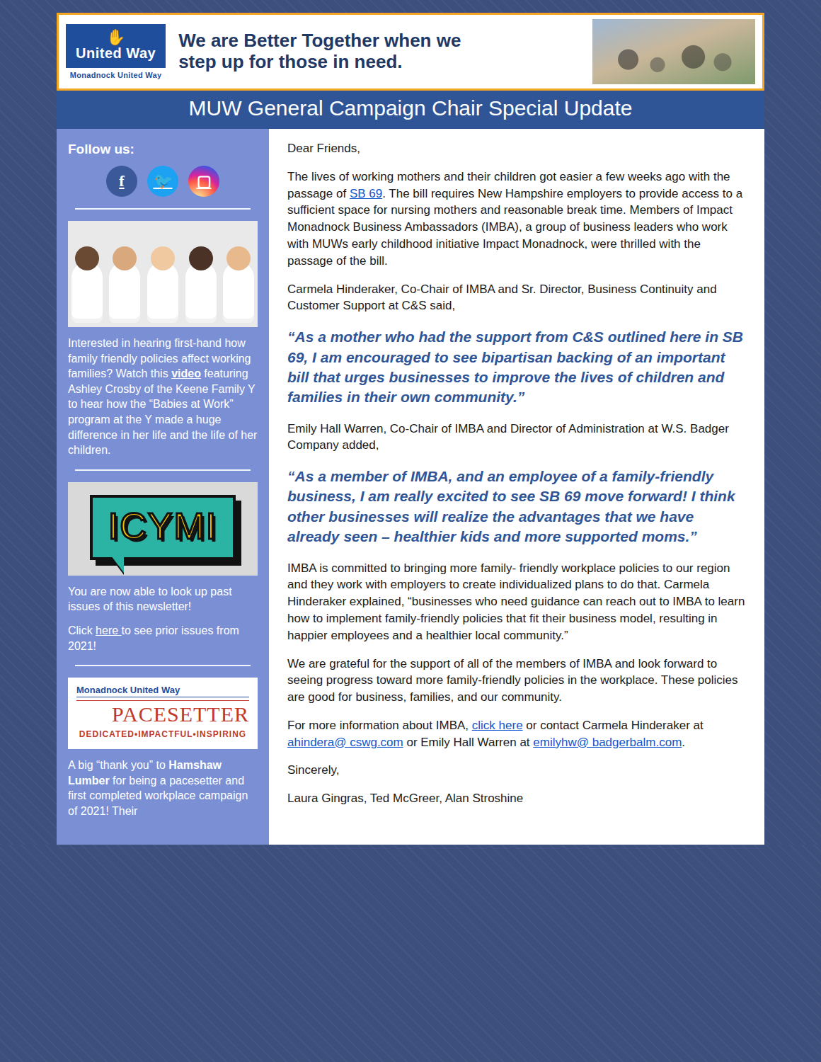✋ United Way
Monadnock United Way
We are Better Together when we
step up for those in need.
MUW General Campaign Chair Special Update
Follow us:
f 🐦 ▢
Interested in hearing first-hand how family friendly policies affect working families? Watch this video featuring Ashley Crosby of the Keene Family Y to hear how the “Babies at Work” program at the Y made a huge difference in her life and the life of her children.
ICYMI
You are now able to look up past issues of this newsletter!
Click here to see prior issues from 2021!
Monadnock United Way
PACESETTER
DEDICATED•IMPACTFUL•INSPIRING
A big “thank you” to Hamshaw Lumber for being a pacesetter and first completed workplace campaign of 2021! Their
Dear Friends,
The lives of working mothers and their children got easier a few weeks ago with the passage of SB 69. The bill requires New Hampshire employers to provide access to a sufficient space for nursing mothers and reasonable break time. Members of Impact Monadnock Business Ambassadors (IMBA), a group of business leaders who work with MUWs early childhood initiative Impact Monadnock, were thrilled with the passage of the bill.
Carmela Hinderaker, Co-Chair of IMBA and Sr. Director, Business Continuity and Customer Support at C&S said,
“As a mother who had the support from C&S outlined here in SB 69, I am encouraged to see bipartisan backing of an important bill that urges businesses to improve the lives of children and families in their own community.”
Emily Hall Warren, Co-Chair of IMBA and Director of Administration at W.S. Badger Company added,
“As a member of IMBA, and an employee of a family-friendly business, I am really excited to see SB 69 move forward! I think other businesses will realize the advantages that we have already seen – healthier kids and more supported moms.”
IMBA is committed to bringing more family- friendly workplace policies to our region and they work with employers to create individualized plans to do that. Carmela Hinderaker explained, “businesses who need guidance can reach out to IMBA to learn how to implement family-friendly policies that fit their business model, resulting in happier employees and a healthier local community.”
We are grateful for the support of all of the members of IMBA and look forward to seeing progress toward more family-friendly policies in the workplace. These policies are good for business, families, and our community.
For more information about IMBA, click here or contact Carmela Hinderaker at ahindera@ cswg.com or Emily Hall Warren at emilyhw@ badgerbalm.com.
Sincerely,
Laura Gingras, Ted McGreer, Alan Stroshine